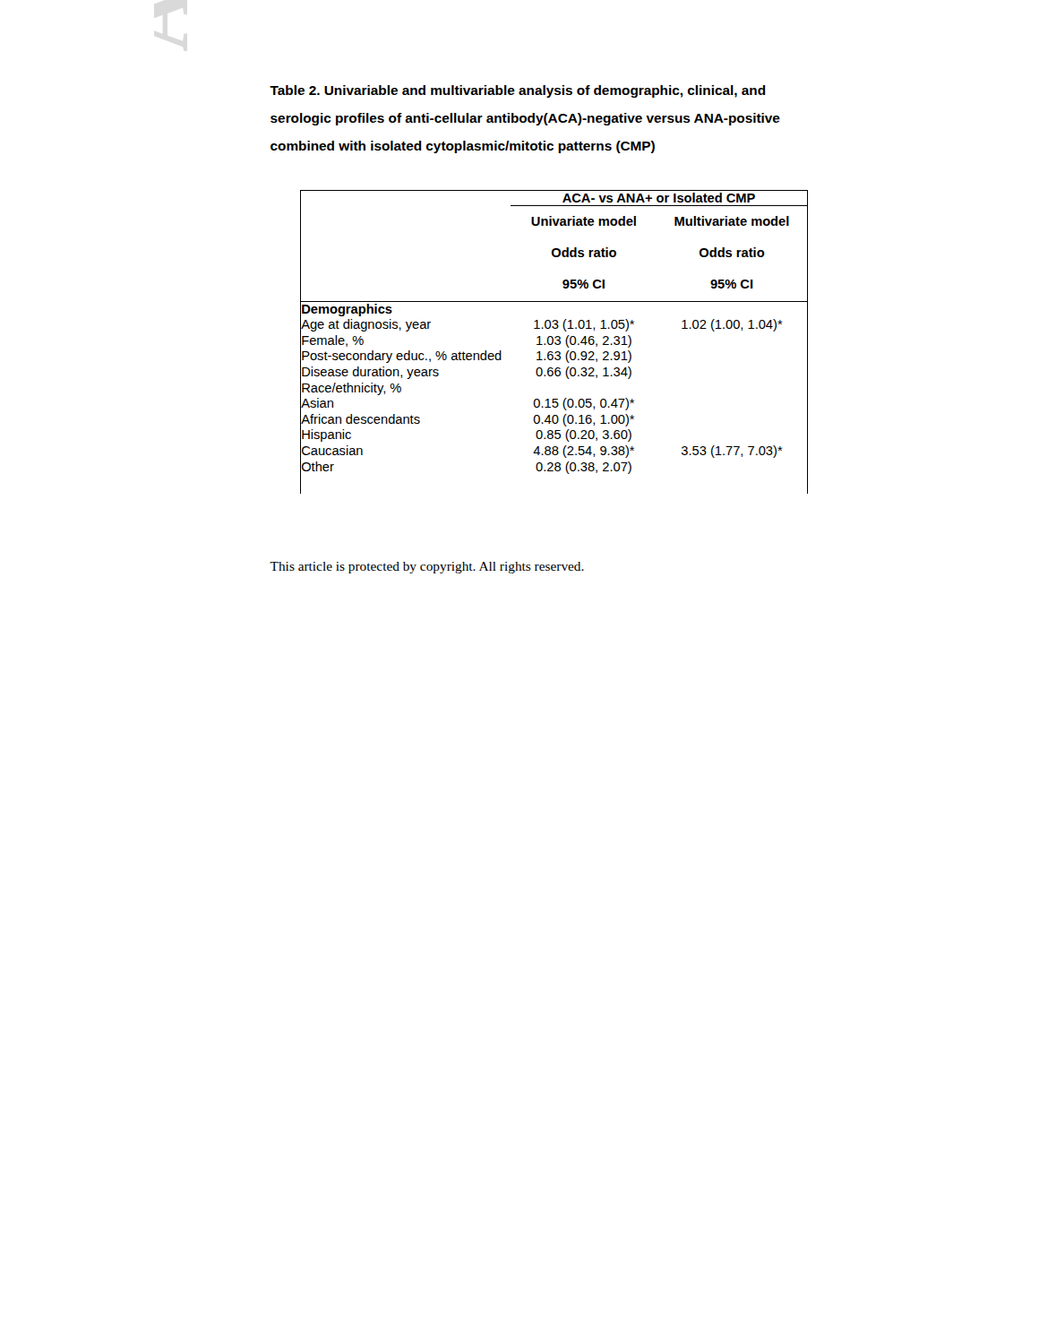Accepted Article
Table 2. Univariable and multivariable analysis of demographic, clinical, and serologic profiles of anti-cellular antibody(ACA)-negative versus ANA-positive combined with isolated cytoplasmic/mitotic patterns (CMP)
| | ACA- vs ANA+ or Isolated CMP |
| --- | --- |
| | Univariate model Odds ratio 95% CI | Multivariate model Odds ratio 95% CI |
| Demographics | | |
| Age at diagnosis, year | 1.03 (1.01, 1.05)* | 1.02 (1.00, 1.04)* |
| Female, % | 1.03 (0.46, 2.31) | |
| Post-secondary educ., % attended | 1.63 (0.92, 2.91) | |
| Disease duration, years | 0.66 (0.32, 1.34) | |
| Race/ethnicity, % | | |
| Asian | 0.15 (0.05, 0.47)* | |
| African descendants | 0.40 (0.16, 1.00)* | |
| Hispanic | 0.85 (0.20, 3.60) | |
| Caucasian | 4.88 (2.54, 9.38)* | 3.53 (1.77, 7.03)* |
| Other | 0.28 (0.38, 2.07) | |
This article is protected by copyright. All rights reserved.